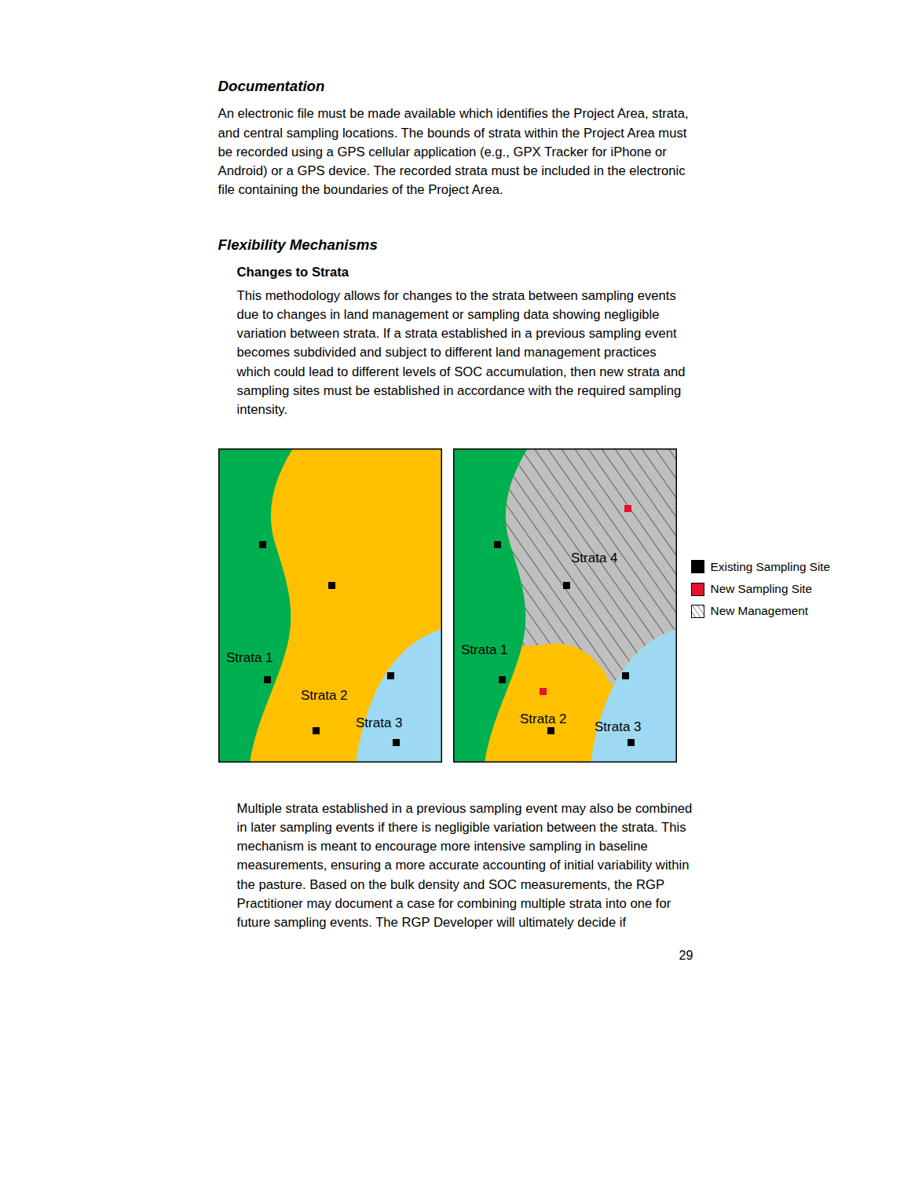Documentation
An electronic file must be made available which identifies the Project Area, strata, and central sampling locations. The bounds of strata within the Project Area must be recorded using a GPS cellular application (e.g., GPX Tracker for iPhone or Android) or a GPS device. The recorded strata must be included in the electronic file containing the boundaries of the Project Area.
Flexibility Mechanisms
Changes to Strata
This methodology allows for changes to the strata between sampling events due to changes in land management or sampling data showing negligible variation between strata. If a strata established in a previous sampling event becomes subdivided and subject to different land management practices which could lead to different levels of SOC accumulation, then new strata and sampling sites must be established in accordance with the required sampling intensity.
Strata 1 Strata 2 Strata 3 Strata 4 Strata 1 Strata 2 Strata 3
Existing Sampling Site
New Sampling Site
New Management
Multiple strata established in a previous sampling event may also be combined in later sampling events if there is negligible variation between the strata. This mechanism is meant to encourage more intensive sampling in baseline measurements, ensuring a more accurate accounting of initial variability within the pasture. Based on the bulk density and SOC measurements, the RGP Practitioner may document a case for combining multiple strata into one for future sampling events. The RGP Developer will ultimately decide if
29